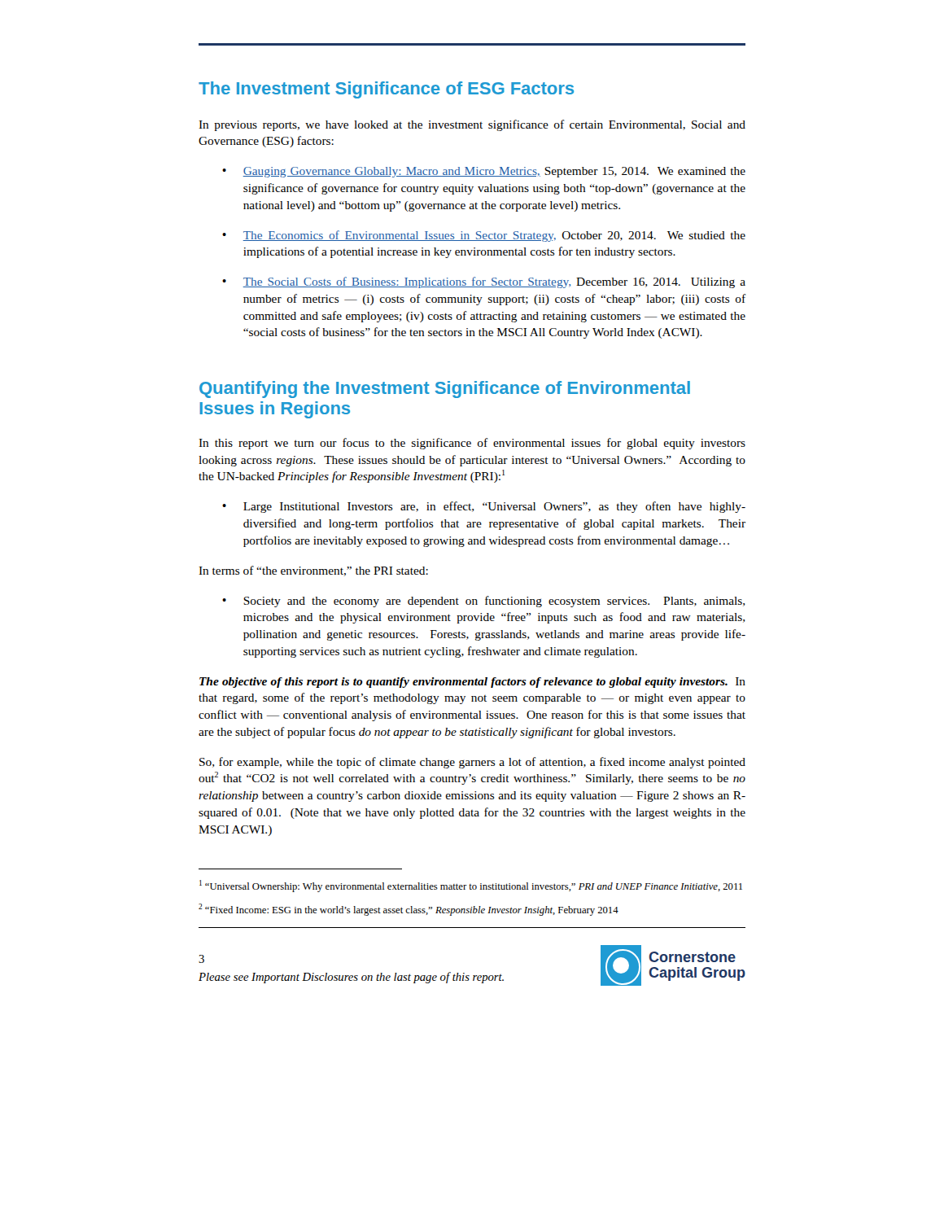The Investment Significance of ESG Factors
In previous reports, we have looked at the investment significance of certain Environmental, Social and Governance (ESG) factors:
Gauging Governance Globally: Macro and Micro Metrics, September 15, 2014. We examined the significance of governance for country equity valuations using both “top-down” (governance at the national level) and “bottom up” (governance at the corporate level) metrics.
The Economics of Environmental Issues in Sector Strategy, October 20, 2014. We studied the implications of a potential increase in key environmental costs for ten industry sectors.
The Social Costs of Business: Implications for Sector Strategy, December 16, 2014. Utilizing a number of metrics — (i) costs of community support; (ii) costs of “cheap” labor; (iii) costs of committed and safe employees; (iv) costs of attracting and retaining customers — we estimated the “social costs of business” for the ten sectors in the MSCI All Country World Index (ACWI).
Quantifying the Investment Significance of Environmental Issues in Regions
In this report we turn our focus to the significance of environmental issues for global equity investors looking across regions. These issues should be of particular interest to “Universal Owners.” According to the UN-backed Principles for Responsible Investment (PRI):1
Large Institutional Investors are, in effect, “Universal Owners”, as they often have highly-diversified and long-term portfolios that are representative of global capital markets. Their portfolios are inevitably exposed to growing and widespread costs from environmental damage…
In terms of “the environment,” the PRI stated:
Society and the economy are dependent on functioning ecosystem services. Plants, animals, microbes and the physical environment provide “free” inputs such as food and raw materials, pollination and genetic resources. Forests, grasslands, wetlands and marine areas provide life-supporting services such as nutrient cycling, freshwater and climate regulation.
The objective of this report is to quantify environmental factors of relevance to global equity investors. In that regard, some of the report’s methodology may not seem comparable to — or might even appear to conflict with — conventional analysis of environmental issues. One reason for this is that some issues that are the subject of popular focus do not appear to be statistically significant for global investors.
So, for example, while the topic of climate change garners a lot of attention, a fixed income analyst pointed out2 that “CO2 is not well correlated with a country’s credit worthiness.” Similarly, there seems to be no relationship between a country’s carbon dioxide emissions and its equity valuation — Figure 2 shows an R-squared of 0.01. (Note that we have only plotted data for the 32 countries with the largest weights in the MSCI ACWI.)
1 “Universal Ownership: Why environmental externalities matter to institutional investors,” PRI and UNEP Finance Initiative, 2011
2 “Fixed Income: ESG in the world’s largest asset class,” Responsible Investor Insight, February 2014
3
Please see Important Disclosures on the last page of this report.
Cornerstone
Capital Group